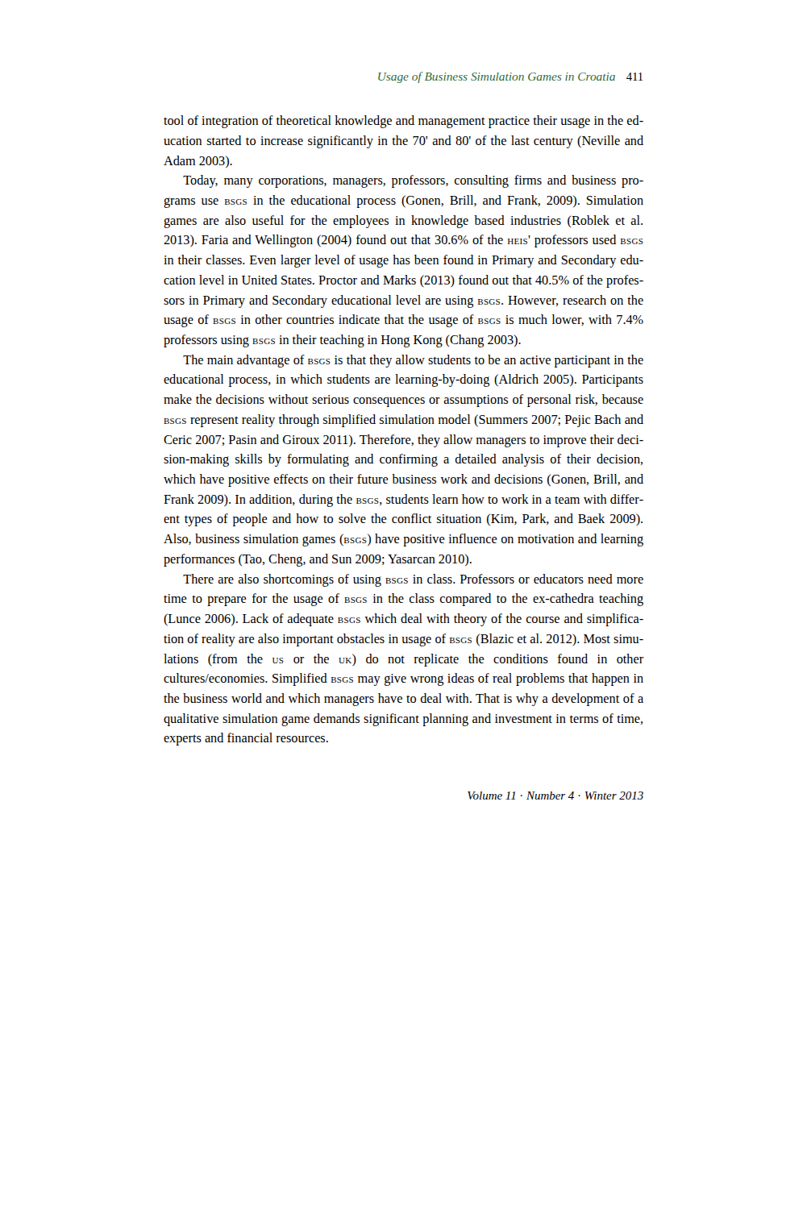Usage of Business Simulation Games in Croatia 411
tool of integration of theoretical knowledge and management practice their usage in the education started to increase significantly in the 70' and 80' of the last century (Neville and Adam 2003).
Today, many corporations, managers, professors, consulting firms and business programs use bsgs in the educational process (Gonen, Brill, and Frank, 2009). Simulation games are also useful for the employees in knowledge based industries (Roblek et al. 2013). Faria and Wellington (2004) found out that 30.6% of the heis' professors used bsgs in their classes. Even larger level of usage has been found in Primary and Secondary education level in United States. Proctor and Marks (2013) found out that 40.5% of the professors in Primary and Secondary educational level are using bsgs. However, research on the usage of bsgs in other countries indicate that the usage of bsgs is much lower, with 7.4% professors using bsgs in their teaching in Hong Kong (Chang 2003).
The main advantage of bsgs is that they allow students to be an active participant in the educational process, in which students are learning-by-doing (Aldrich 2005). Participants make the decisions without serious consequences or assumptions of personal risk, because bsgs represent reality through simplified simulation model (Summers 2007; Pejic Bach and Ceric 2007; Pasin and Giroux 2011). Therefore, they allow managers to improve their decision-making skills by formulating and confirming a detailed analysis of their decision, which have positive effects on their future business work and decisions (Gonen, Brill, and Frank 2009). In addition, during the bsgs, students learn how to work in a team with different types of people and how to solve the conflict situation (Kim, Park, and Baek 2009). Also, business simulation games (bsgs) have positive influence on motivation and learning performances (Tao, Cheng, and Sun 2009; Yasarcan 2010).
There are also shortcomings of using bsgs in class. Professors or educators need more time to prepare for the usage of bsgs in the class compared to the ex-cathedra teaching (Lunce 2006). Lack of adequate bsgs which deal with theory of the course and simplification of reality are also important obstacles in usage of bsgs (Blazic et al. 2012). Most simulations (from the us or the uk) do not replicate the conditions found in other cultures/economies. Simplified bsgs may give wrong ideas of real problems that happen in the business world and which managers have to deal with. That is why a development of a qualitative simulation game demands significant planning and investment in terms of time, experts and financial resources.
Volume 11·Number 4·Winter 2013